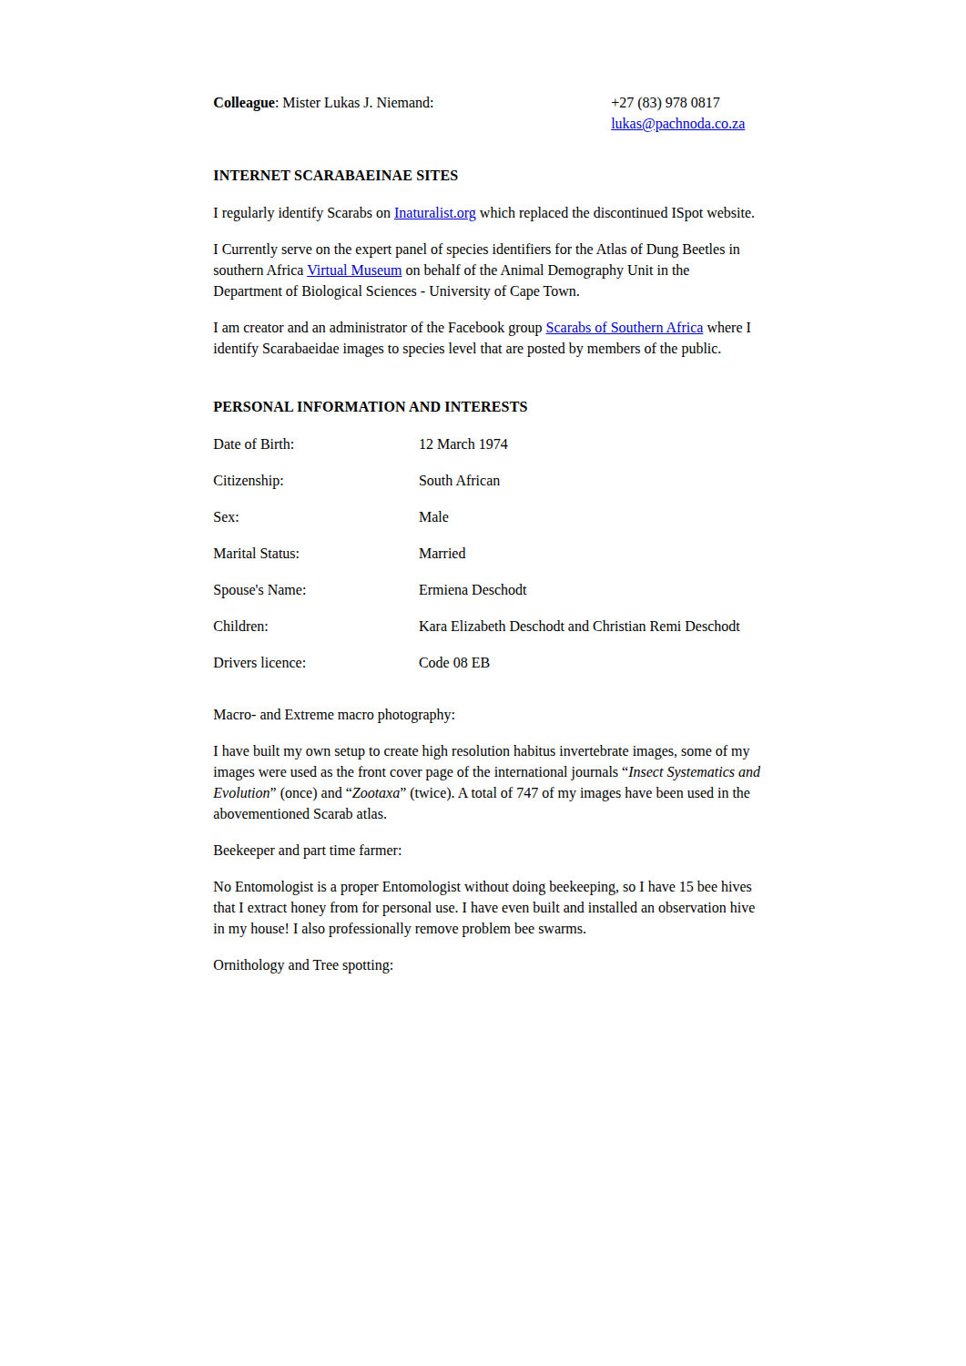Colleague: Mister Lukas J. Niemand:
+27 (83) 978 0817 lukas@pachnoda.co.za
INTERNET SCARABAEINAE SITES
I regularly identify Scarabs on Inaturalist.org which replaced the discontinued ISpot website.
I Currently serve on the expert panel of species identifiers for the Atlas of Dung Beetles in southern Africa Virtual Museum on behalf of the Animal Demography Unit in the Department of Biological Sciences - University of Cape Town.
I am creator and an administrator of the Facebook group Scarabs of Southern Africa where I identify Scarabaeidae images to species level that are posted by members of the public.
PERSONAL INFORMATION AND INTERESTS
| Date of Birth: | 12 March 1974 |
| Citizenship: | South African |
| Sex: | Male |
| Marital Status: | Married |
| Spouse's Name: | Ermiena Deschodt |
| Children: | Kara Elizabeth Deschodt and Christian Remi Deschodt |
| Drivers licence: | Code 08 EB |
Macro- and Extreme macro photography:
I have built my own setup to create high resolution habitus invertebrate images, some of my images were used as the front cover page of the international journals “Insect Systematics and Evolution” (once) and “Zootaxa” (twice). A total of 747 of my images have been used in the abovementioned Scarab atlas.
Beekeeper and part time farmer:
No Entomologist is a proper Entomologist without doing beekeeping, so I have 15 bee hives that I extract honey from for personal use. I have even built and installed an observation hive in my house! I also professionally remove problem bee swarms.
Ornithology and Tree spotting: